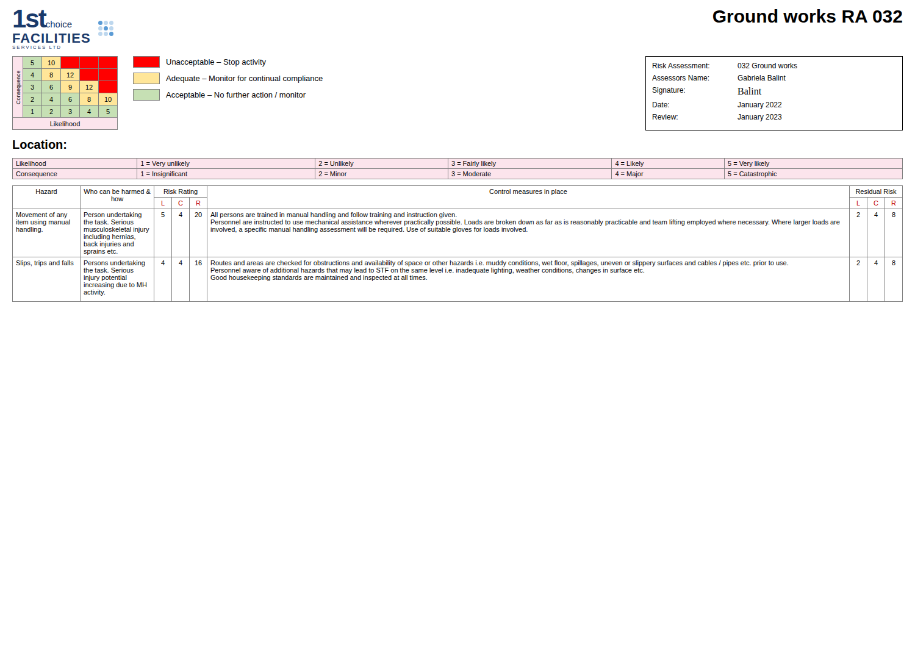1st choice
FACILITIES
SERVICES LTD
Ground works RA 032
| Consequence | 5 | 10 | 15 | 20 | 25 |
| 4 | 8 | 12 | 16 | 20 |
| 3 | 6 | 9 | 12 | 15 |
| 2 | 4 | 6 | 8 | 10 |
| 1 | 2 | 3 | 4 | 5 |
| Likelihood |
Unacceptable – Stop activity
Adequate – Monitor for continual compliance
Acceptable – No further action / monitor
Risk Assessment:
032 Ground works
Assessors Name:
Gabriela Balint
Signature:
Balint
Date:
January 2022
Review:
January 2023
Location:
| Likelihood | 1 = Very unlikely | 2 = Unlikely | 3 = Fairly likely | 4 = Likely | 5 = Very likely |
| Consequence | 1 = Insignificant | 2 = Minor | 3 = Moderate | 4 = Major | 5 = Catastrophic |
| Hazard | Who can be harmed & how | Risk Rating | Control measures in place | Residual Risk |
| --- | --- | --- | --- | --- |
| L | C | R | L | C | R |
| Movement of any item using manual handling. | Person undertaking the task. Serious musculoskeletal injury including hernias, back injuries and sprains etc. | 5 | 4 | 20 | All persons are trained in manual handling and follow training and instruction given. Personnel are instructed to use mechanical assistance wherever practically possible. Loads are broken down as far as is reasonably practicable and team lifting employed where necessary. Where larger loads are involved, a specific manual handling assessment will be required. Use of suitable gloves for loads involved. | 2 | 4 | 8 |
| Slips, trips and falls | Persons undertaking the task. Serious injury potential increasing due to MH activity. | 4 | 4 | 16 | Routes and areas are checked for obstructions and availability of space or other hazards i.e. muddy conditions, wet floor, spillages, uneven or slippery surfaces and cables / pipes etc. prior to use. Personnel aware of additional hazards that may lead to STF on the same level i.e. inadequate lighting, weather conditions, changes in surface etc. Good housekeeping standards are maintained and inspected at all times. | 2 | 4 | 8 |